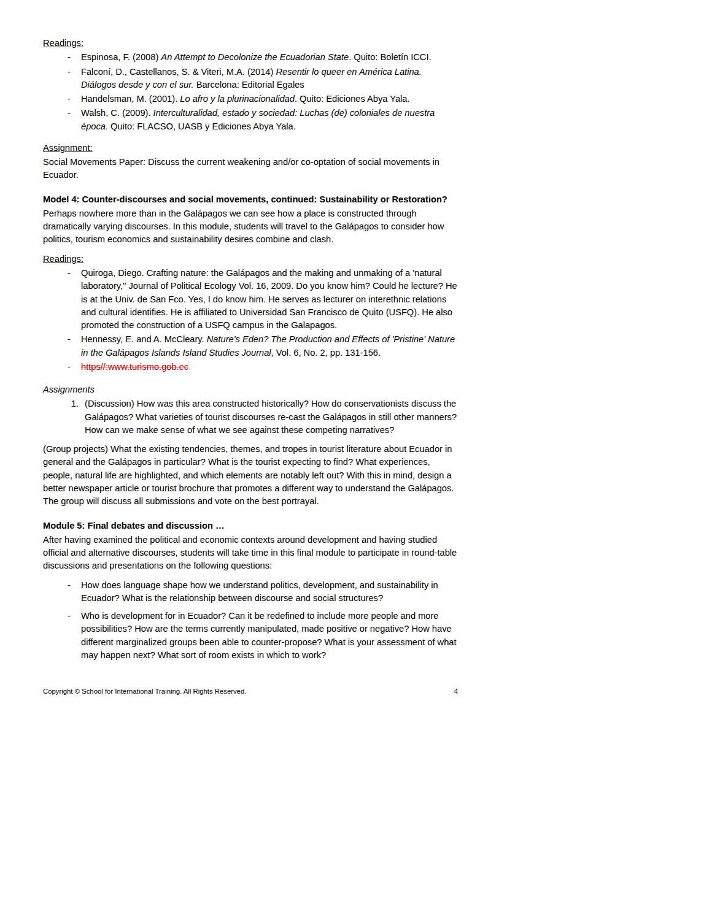Readings:
Espinosa, F. (2008) An Attempt to Decolonize the Ecuadorian State. Quito: Boletín ICCI.
Falconí, D., Castellanos, S. & Viteri, M.A. (2014) Resentir lo queer en América Latina. Diálogos desde y con el sur. Barcelona: Editorial Egales
Handelsman, M. (2001). Lo afro y la plurinacionalidad. Quito: Ediciones Abya Yala.
Walsh, C. (2009). Interculturalidad, estado y sociedad: Luchas (de) coloniales de nuestra época. Quito: FLACSO, UASB y Ediciones Abya Yala.
Assignment:
Social Movements Paper: Discuss the current weakening and/or co-optation of social movements in Ecuador.
Model 4: Counter-discourses and social movements, continued: Sustainability or Restoration?
Perhaps nowhere more than in the Galápagos we can see how a place is constructed through dramatically varying discourses. In this module, students will travel to the Galápagos to consider how politics, tourism economics and sustainability desires combine and clash.
Readings:
Quiroga, Diego. Crafting nature: the Galápagos and the making and unmaking of a 'natural laboratory," Journal of Political Ecology Vol. 16, 2009. Do you know him? Could he lecture? He is at the Univ. de San Fco. Yes, I do know him. He serves as lecturer on interethnic relations and cultural identifies. He is affiliated to Universidad San Francisco de Quito (USFQ). He also promoted the construction of a USFQ campus in the Galapagos.
Hennessy, E. and A. McCleary. Nature's Eden? The Production and Effects of 'Pristine' Nature in the Galápagos Islands Island Studies Journal, Vol. 6, No. 2, pp. 131-156.
https//:www.turismo.gob.ec
Assignments
(Discussion) How was this area constructed historically? How do conservationists discuss the Galápagos? What varieties of tourist discourses re-cast the Galápagos in still other manners? How can we make sense of what we see against these competing narratives?
(Group projects) What the existing tendencies, themes, and tropes in tourist literature about Ecuador in general and the Galápagos in particular? What is the tourist expecting to find? What experiences, people, natural life are highlighted, and which elements are notably left out? With this in mind, design a better newspaper article or tourist brochure that promotes a different way to understand the Galápagos. The group will discuss all submissions and vote on the best portrayal.
Module 5: Final debates and discussion …
After having examined the political and economic contexts around development and having studied official and alternative discourses, students will take time in this final module to participate in round-table discussions and presentations on the following questions:
How does language shape how we understand politics, development, and sustainability in Ecuador? What is the relationship between discourse and social structures?
Who is development for in Ecuador? Can it be redefined to include more people and more possibilities? How are the terms currently manipulated, made positive or negative? How have different marginalized groups been able to counter-propose? What is your assessment of what may happen next? What sort of room exists in which to work?
Copyright © School for International Training. All Rights Reserved.
4